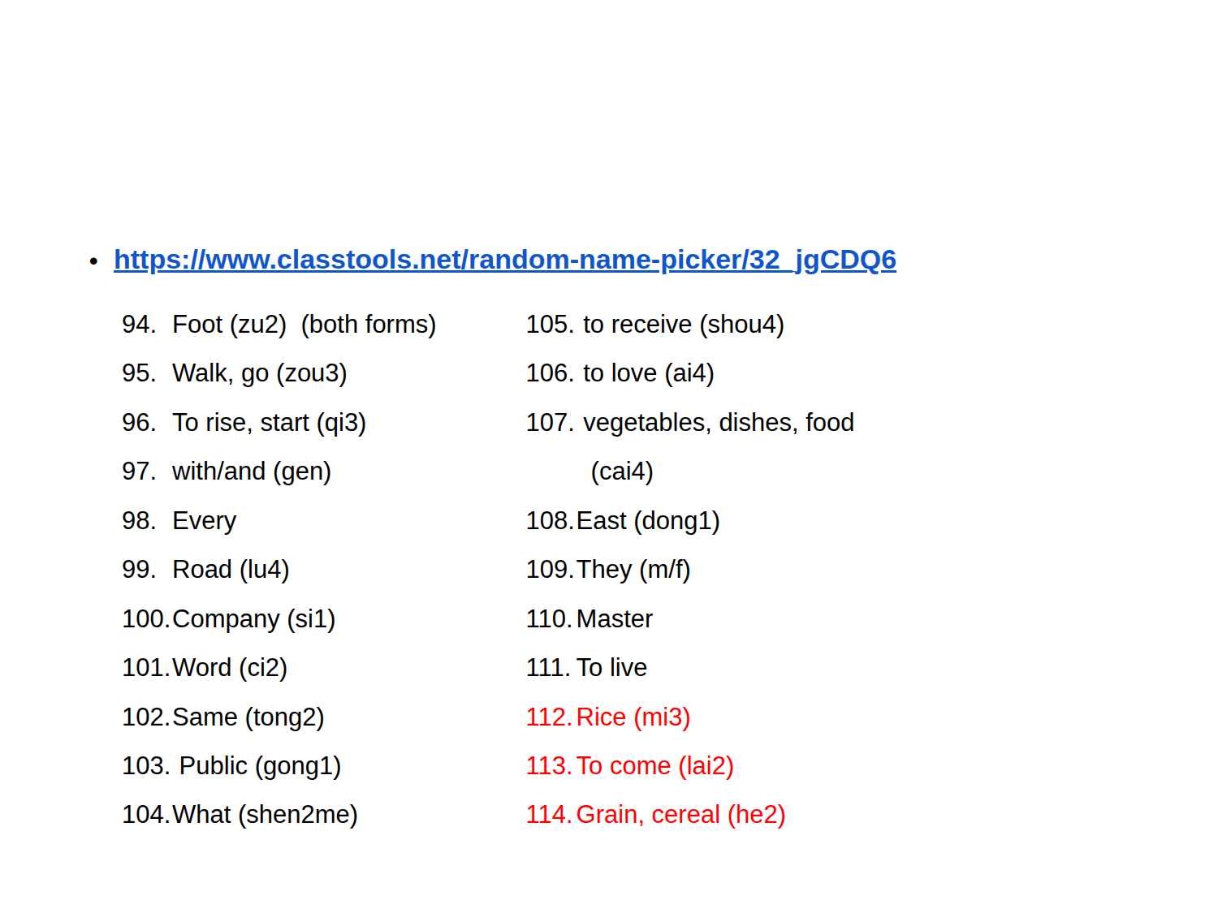•https://www.classtools.net/random-name-picker/32_jgCDQ6
94. Foot (zu2) (both forms)
95. Walk, go (zou3)
96. To rise, start (qi3)
97. with/and (gen)
98. Every
99. Road (lu4)
100. Company (si1)
101. Word (ci2)
102. Same (tong2)
103. Public (gong1)
104. What (shen2me)
105. to receive (shou4)
106. to love (ai4)
107. vegetables, dishes, food(cai4)
108. East (dong1)
109. They (m/f)
110. Master
111. To live
112. Rice (mi3)
113. To come (lai2)
114. Grain, cereal (he2)